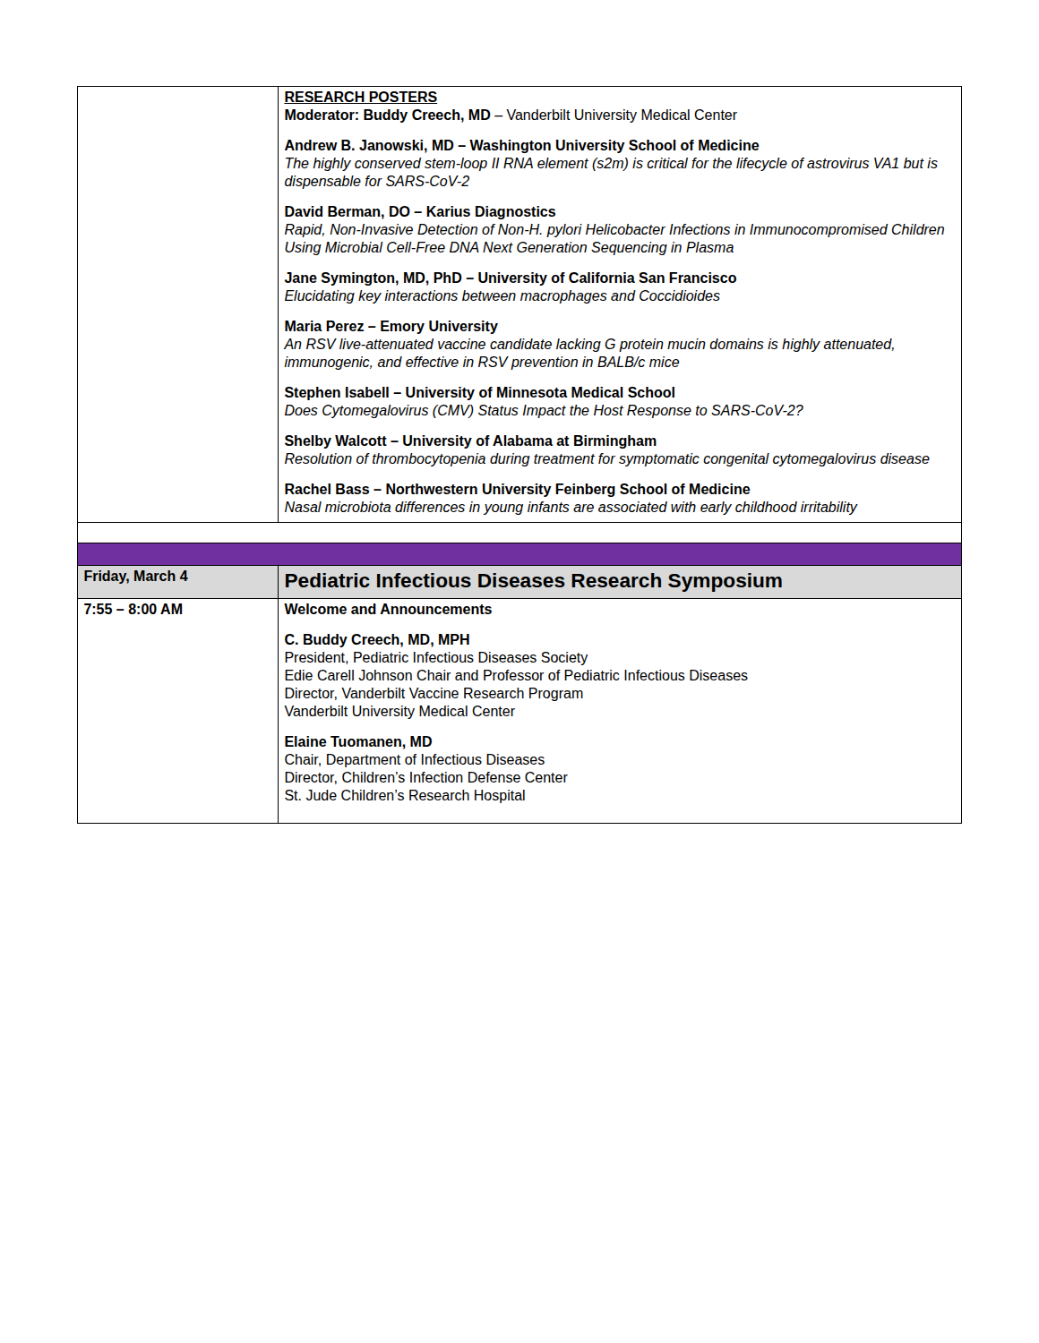| | RESEARCH POSTERS Moderator: Buddy Creech, MD – Vanderbilt University Medical Center Andrew B. Janowski, MD – Washington University School of Medicine The highly conserved stem-loop II RNA element (s2m) is critical for the lifecycle of astrovirus VA1 but is dispensable for SARS-CoV-2 David Berman, DO – Karius Diagnostics Rapid, Non-Invasive Detection of Non-H. pylori Helicobacter Infections in Immunocompromised Children Using Microbial Cell-Free DNA Next Generation Sequencing in Plasma Jane Symington, MD, PhD – University of California San Francisco Elucidating key interactions between macrophages and Coccidioides Maria Perez – Emory University An RSV live-attenuated vaccine candidate lacking G protein mucin domains is highly attenuated, immunogenic, and effective in RSV prevention in BALB/c mice Stephen Isabell – University of Minnesota Medical School Does Cytomegalovirus (CMV) Status Impact the Host Response to SARS-CoV-2? Shelby Walcott – University of Alabama at Birmingham Resolution of thrombocytopenia during treatment for symptomatic congenital cytomegalovirus disease Rachel Bass – Northwestern University Feinberg School of Medicine Nasal microbiota differences in young infants are associated with early childhood irritability |
| Friday, March 4 | Pediatric Infectious Diseases Research Symposium |
| 7:55 – 8:00 AM | Welcome and Announcements C. Buddy Creech, MD, MPH President, Pediatric Infectious Diseases Society Edie Carell Johnson Chair and Professor of Pediatric Infectious Diseases Director, Vanderbilt Vaccine Research Program Vanderbilt University Medical Center Elaine Tuomanen, MD Chair, Department of Infectious Diseases Director, Children’s Infection Defense Center St. Jude Children’s Research Hospital |